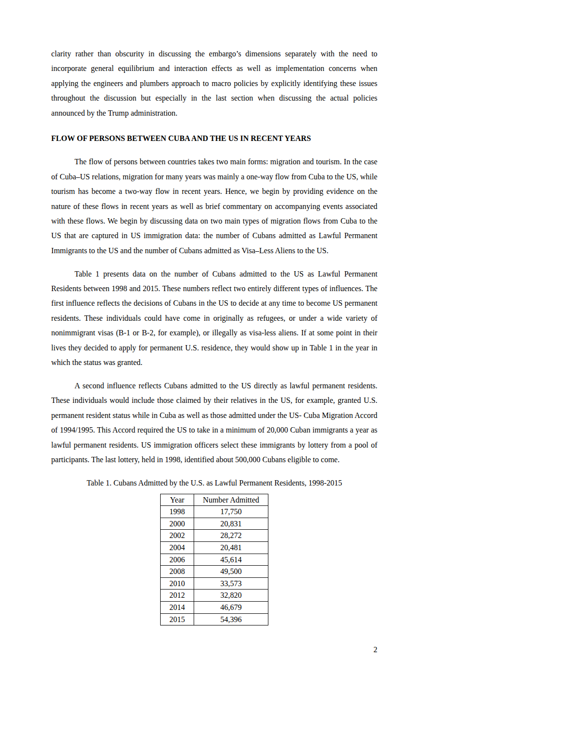clarity rather than obscurity in discussing the embargo’s dimensions separately with the need to incorporate general equilibrium and interaction effects as well as implementation concerns when applying the engineers and plumbers approach to macro policies by explicitly identifying these issues throughout the discussion but especially in the last section when discussing the actual policies announced by the Trump administration.
Flow of Persons Between Cuba and the US in Recent Years
The flow of persons between countries takes two main forms: migration and tourism. In the case of Cuba–US relations, migration for many years was mainly a one-way flow from Cuba to the US, while tourism has become a two-way flow in recent years. Hence, we begin by providing evidence on the nature of these flows in recent years as well as brief commentary on accompanying events associated with these flows. We begin by discussing data on two main types of migration flows from Cuba to the US that are captured in US immigration data: the number of Cubans admitted as Lawful Permanent Immigrants to the US and the number of Cubans admitted as Visa–Less Aliens to the US.
Table 1 presents data on the number of Cubans admitted to the US as Lawful Permanent Residents between 1998 and 2015. These numbers reflect two entirely different types of influences. The first influence reflects the decisions of Cubans in the US to decide at any time to become US permanent residents. These individuals could have come in originally as refugees, or under a wide variety of nonimmigrant visas (B-1 or B-2, for example), or illegally as visa-less aliens. If at some point in their lives they decided to apply for permanent U.S. residence, they would show up in Table 1 in the year in which the status was granted.
A second influence reflects Cubans admitted to the US directly as lawful permanent residents. These individuals would include those claimed by their relatives in the US, for example, granted U.S. permanent resident status while in Cuba as well as those admitted under the US- Cuba Migration Accord of 1994/1995. This Accord required the US to take in a minimum of 20,000 Cuban immigrants a year as lawful permanent residents. US immigration officers select these immigrants by lottery from a pool of participants. The last lottery, held in 1998, identified about 500,000 Cubans eligible to come.
Table 1. Cubans Admitted by the U.S. as Lawful Permanent Residents, 1998-2015
| Year | Number Admitted |
| 1998 | 17,750 |
| 2000 | 20,831 |
| 2002 | 28,272 |
| 2004 | 20,481 |
| 2006 | 45,614 |
| 2008 | 49,500 |
| 2010 | 33,573 |
| 2012 | 32,820 |
| 2014 | 46,679 |
| 2015 | 54,396 |
2